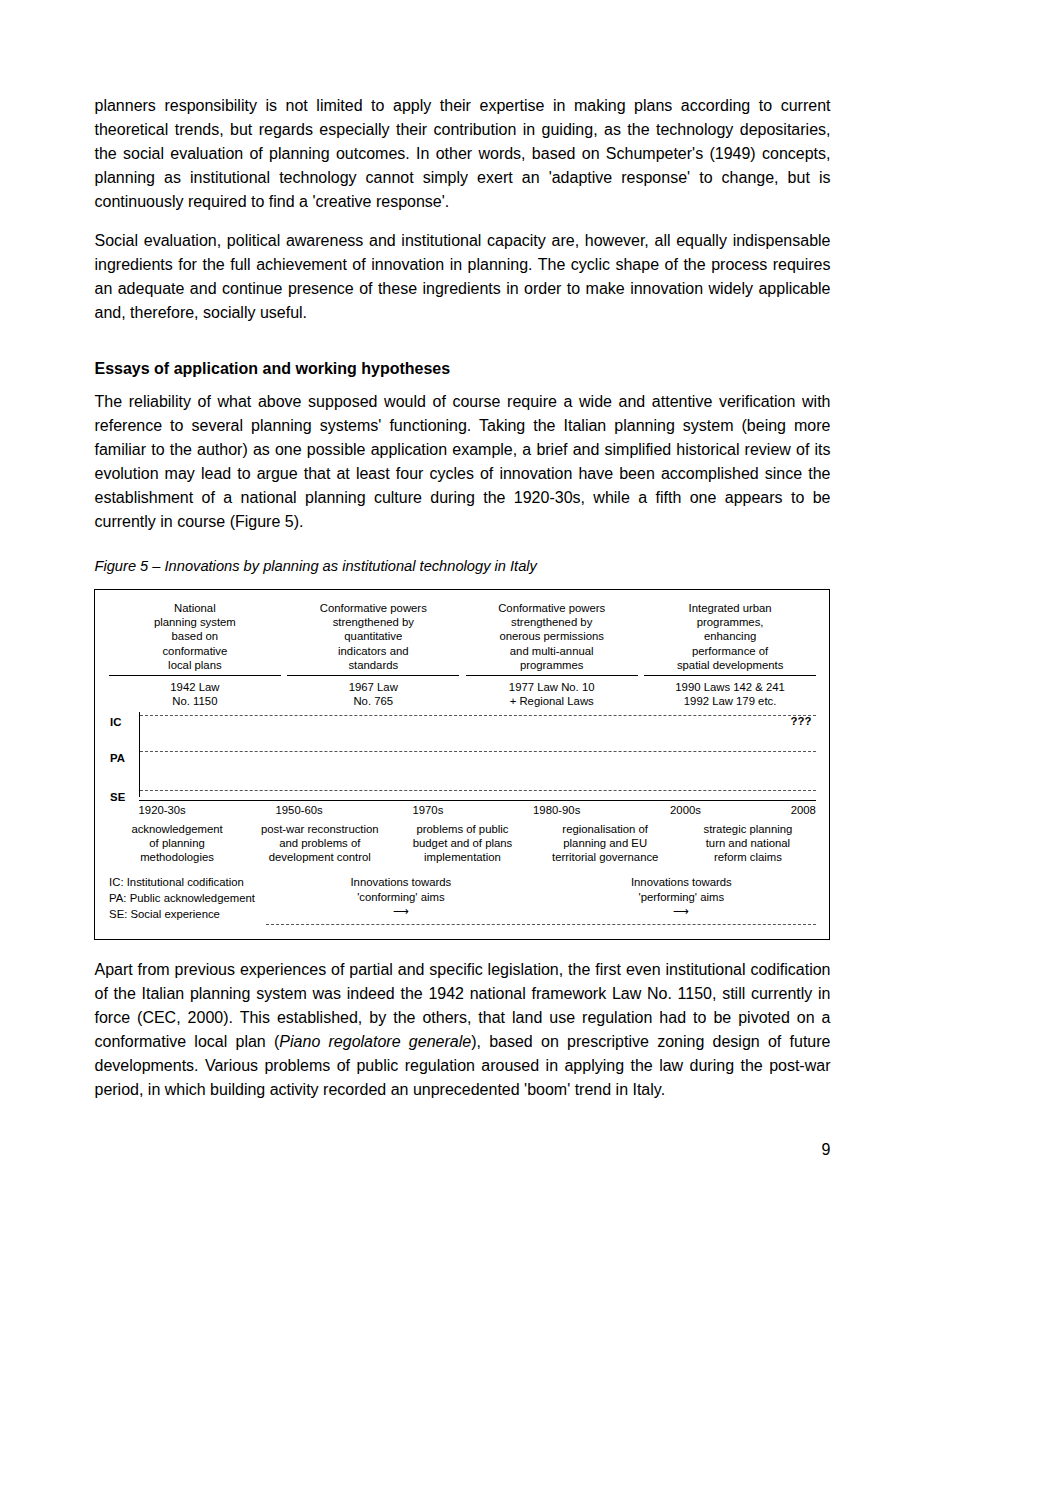planners responsibility is not limited to apply their expertise in making plans according to current theoretical trends, but regards especially their contribution in guiding, as the technology depositaries, the social evaluation of planning outcomes. In other words, based on Schumpeter's (1949) concepts, planning as institutional technology cannot simply exert an 'adaptive response' to change, but is continuously required to find a 'creative response'.
Social evaluation, political awareness and institutional capacity are, however, all equally indispensable ingredients for the full achievement of innovation in planning. The cyclic shape of the process requires an adequate and continue presence of these ingredients in order to make innovation widely applicable and, therefore, socially useful.
Essays of application and working hypotheses
The reliability of what above supposed would of course require a wide and attentive verification with reference to several planning systems' functioning. Taking the Italian planning system (being more familiar to the author) as one possible application example, a brief and simplified historical review of its evolution may lead to argue that at least four cycles of innovation have been accomplished since the establishment of a national planning culture during the 1920-30s, while a fifth one appears to be currently in course (Figure 5).
Figure 5 – Innovations by planning as institutional technology in Italy
National
planning system
based on
conformative
local plans
1942 Law
No. 1150
Conformative powers
strengthened by
quantitative
indicators and
standards
1967 Law
No. 765
Conformative powers
strengthened by
onerous permissions
and multi-annual
programmes
1977 Law No. 10
+ Regional Laws
Integrated urban
programmes,
enhancing
performance of
spatial developments
1990 Laws 142 & 241
1992 Law 179 etc.
IC
PA
SE
???
1920-30s 1950-60s 1970s 1980-90s 2000s 2008
acknowledgement
of planning
methodologies
post-war reconstruction
and problems of
development control
problems of public
budget and of plans
implementation
regionalisation of
planning and EU
territorial governance
strategic planning
turn and national
reform claims
IC: Institutional codification
PA: Public acknowledgement
SE: Social experience
Innovations towards
'conforming' aims
⟶
Innovations towards
'performing' aims
⟶
Apart from previous experiences of partial and specific legislation, the first even institutional codification of the Italian planning system was indeed the 1942 national framework Law No. 1150, still currently in force (CEC, 2000). This established, by the others, that land use regulation had to be pivoted on a conformative local plan (Piano regolatore generale), based on prescriptive zoning design of future developments. Various problems of public regulation aroused in applying the law during the post-war period, in which building activity recorded an unprecedented 'boom' trend in Italy.
9